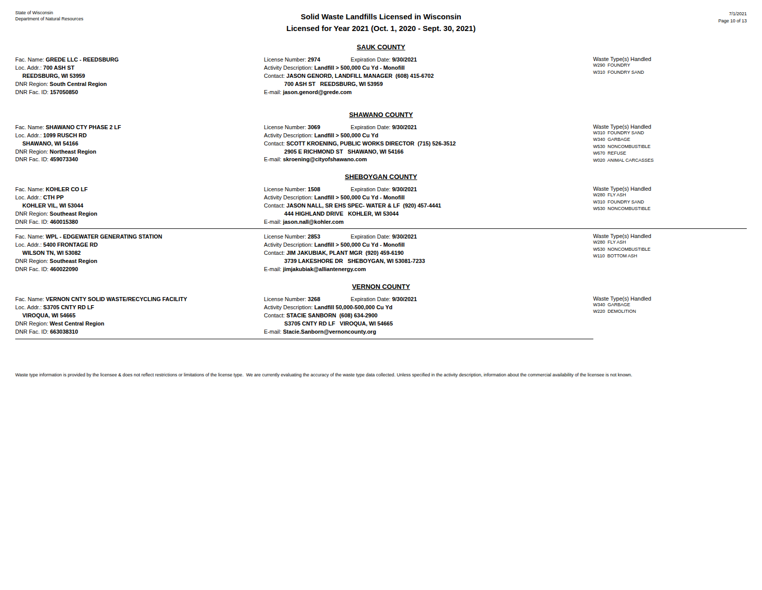State of Wisconsin
Department of Natural Resources
7/1/2021
Page 10 of 13
Solid Waste Landfills Licensed in Wisconsin
Licensed for Year 2021 (Oct. 1, 2020 - Sept. 30, 2021)
SAUK COUNTY
| Fac. Name: GREDE LLC - REEDSBURG Loc. Addr.: 700 ASH ST REEDSBURG, WI 53959 DNR Region: South Central Region DNR Fac. ID: 157050850 | License Number: 2974 Expiration Date: 9/30/2021 Activity Description: Landfill > 500,000 Cu Yd - Monofill Contact: JASON GENORD, LANDFILL MANAGER (608) 415-6702 700 ASH ST REEDSBURG, WI 53959 E-mail: jason.genord@grede.com | Waste Type(s) Handled W290 FOUNDRY W310 FOUNDRY SAND |
SHAWANO COUNTY
| Fac. Name: SHAWANO CTY PHASE 2 LF Loc. Addr.: 1099 RUSCH RD SHAWANO, WI 54166 DNR Region: Northeast Region DNR Fac. ID: 459073340 | License Number: 3069 Expiration Date: 9/30/2021 Activity Description: Landfill > 500,000 Cu Yd Contact: SCOTT KROENING, PUBLIC WORKS DIRECTOR (715) 526-3512 2905 E RICHMOND ST SHAWANO, WI 54166 E-mail: skroening@cityofshawano.com | Waste Type(s) Handled W310 FOUNDRY SAND W340 GARBAGE W530 NONCOMBUSTIBLE W670 REFUSE W020 ANIMAL CARCASSES |
SHEBOYGAN COUNTY
| Fac. Name: KOHLER CO LF Loc. Addr.: CTH PP KOHLER VIL, WI 53044 DNR Region: Southeast Region DNR Fac. ID: 460015380 | License Number: 1508 Expiration Date: 9/30/2021 Activity Description: Landfill > 500,000 Cu Yd - Monofill Contact: JASON NALL, SR EHS SPEC- WATER & LF (920) 457-4441 444 HIGHLAND DRIVE KOHLER, WI 53044 E-mail: jason.nall@kohler.com | Waste Type(s) Handled W280 FLY ASH W310 FOUNDRY SAND W530 NONCOMBUSTIBLE |
| Fac. Name: WPL - EDGEWATER GENERATING STATION Loc. Addr.: 5400 FRONTAGE RD WILSON TN, WI 53082 DNR Region: Southeast Region DNR Fac. ID: 460022090 | License Number: 2853 Expiration Date: 9/30/2021 Activity Description: Landfill > 500,000 Cu Yd - Monofill Contact: JIM JAKUBIAK, PLANT MGR (920) 459-6190 3739 LAKESHORE DR SHEBOYGAN, WI 53081-7233 E-mail: jimjakubiak@alliantenergy.com | Waste Type(s) Handled W280 FLY ASH W530 NONCOMBUSTIBLE W110 BOTTOM ASH |
VERNON COUNTY
| Fac. Name: VERNON CNTY SOLID WASTE/RECYCLING FACILITY Loc. Addr.: S3705 CNTY RD LF VIROQUA, WI 54665 DNR Region: West Central Region DNR Fac. ID: 663038310 | License Number: 3268 Expiration Date: 9/30/2021 Activity Description: Landfill 50,000-500,000 Cu Yd Contact: STACIE SANBORN (608) 634-2900 S3705 CNTY RD LF VIROQUA, WI 54665 E-mail: Stacie.Sanborn@vernoncounty.org | Waste Type(s) Handled W340 GARBAGE W220 DEMOLITION |
Waste type information is provided by the licensee & does not reflect restrictions or limitations of the license type. We are currently evaluating the accuracy of the waste type data collected. Unless specified in the activity description, information about the commercial availability of the licensee is not known.